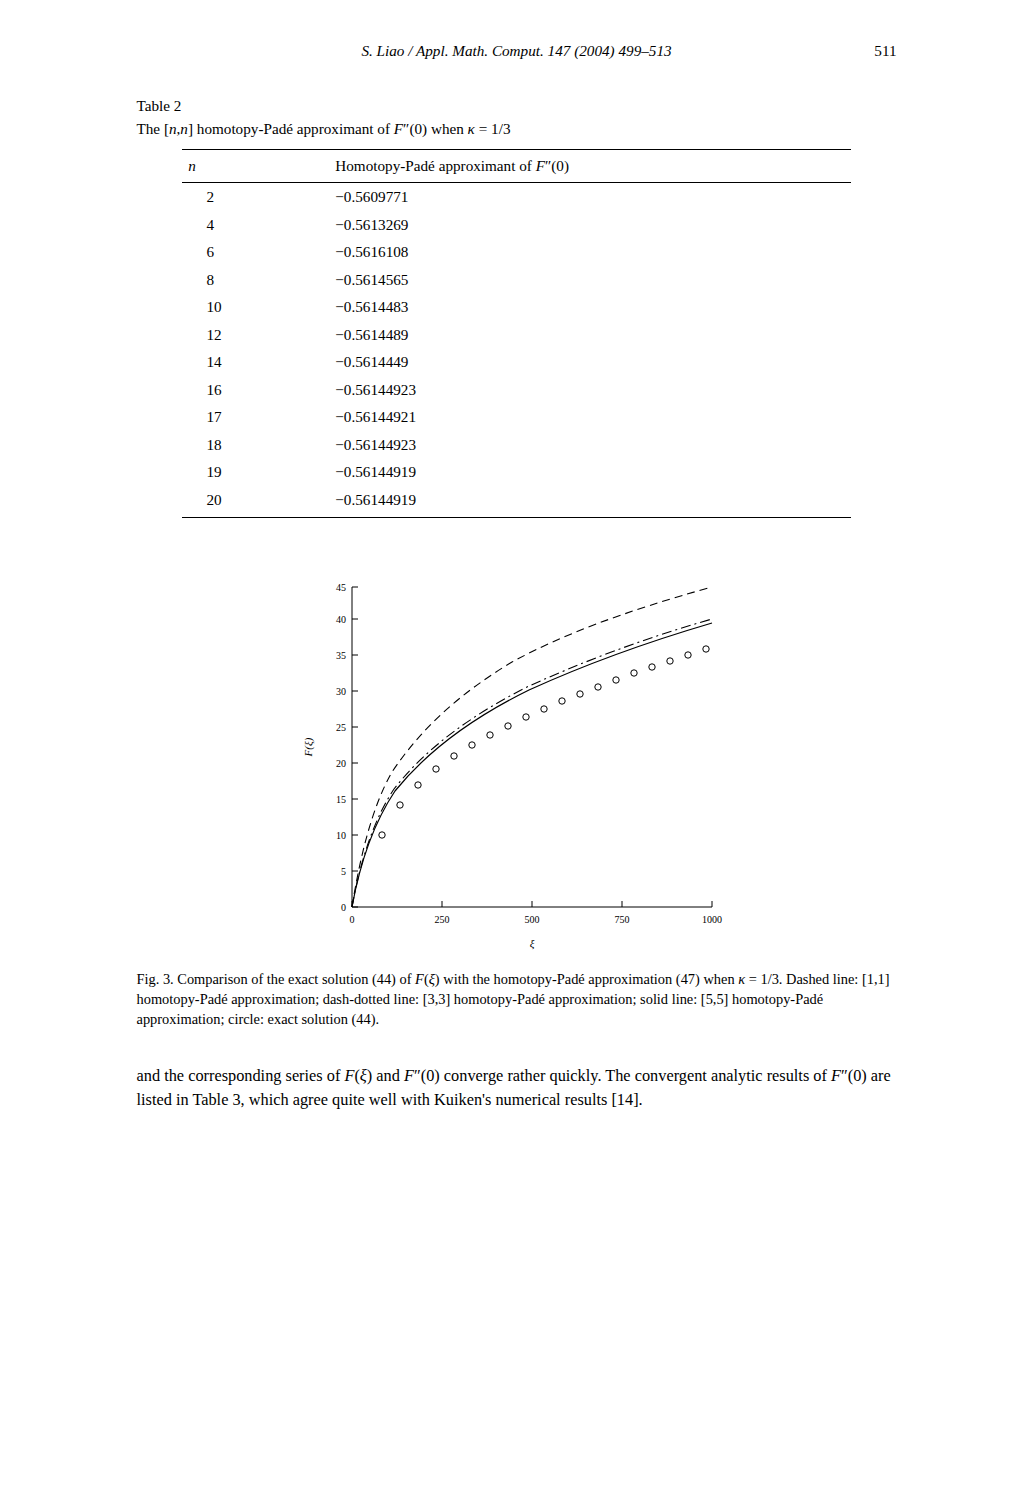S. Liao / Appl. Math. Comput. 147 (2004) 499–513 511
Table 2
The [n,n] homotopy-Padé approximant of F″(0) when κ = 1/3
| n | Homotopy-Padé approximant of F ″(0) |
| --- | --- |
| 2 | −0.5609771 |
| 4 | −0.5613269 |
| 6 | −0.5616108 |
| 8 | −0.5614565 |
| 10 | −0.5614483 |
| 12 | −0.5614489 |
| 14 | −0.5614449 |
| 16 | −0.56144923 |
| 17 | −0.56144921 |
| 18 | −0.56144923 |
| 19 | −0.56144919 |
| 20 | −0.56144919 |
0 5 10 15 20 25 30 35 40 45 0 250 500 750 1000 ξ F(ξ)
Fig. 3. Comparison of the exact solution (44) of F(ξ) with the homotopy-Padé approximation (47) when κ = 1/3. Dashed line: [1,1] homotopy-Padé approximation; dash-dotted line: [3,3] homotopy-Padé approximation; solid line: [5,5] homotopy-Padé approximation; circle: exact solution (44).
and the corresponding series of F(ξ) and F″(0) converge rather quickly. The convergent analytic results of F″(0) are listed in Table 3, which agree quite well with Kuiken's numerical results [14].